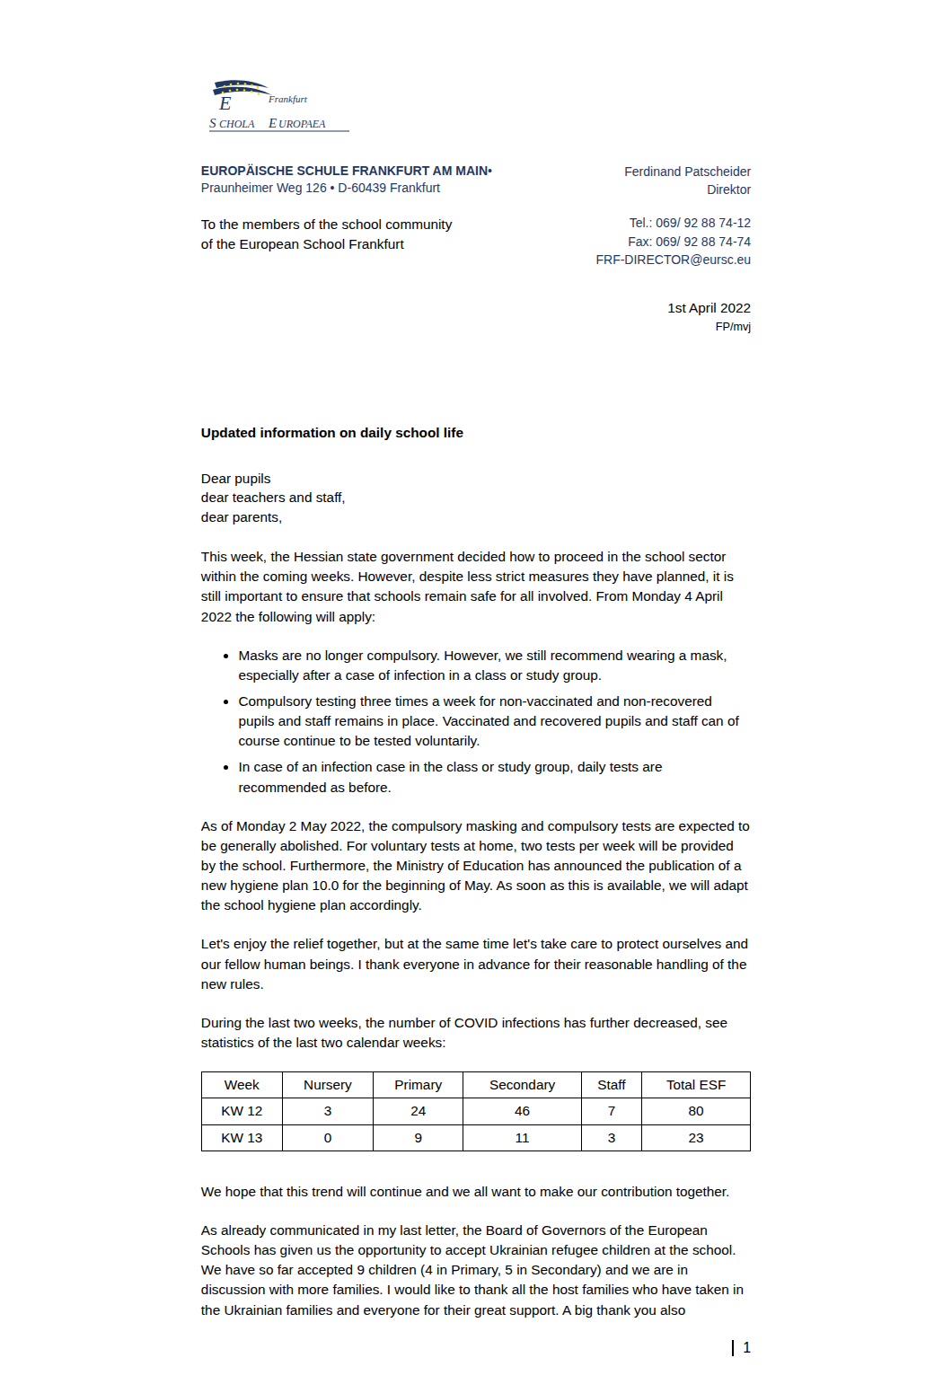E Frankfurt S CHOLA E UROPAEA
EUROPÄISCHE SCHULE FRANKFURT AM MAIN• Praunheimer Weg 126 • D-60439 Frankfurt
To the members of the school community
of the European School Frankfurt
Ferdinand Patscheider
Direktor
Tel.: 069/ 92 88 74-12
Fax: 069/ 92 88 74-74
FRF-DIRECTOR@eursc.eu
1st April 2022
FP/mvj
Updated information on daily school life
Dear pupils
dear teachers and staff,
dear parents,
This week, the Hessian state government decided how to proceed in the school sector within the coming weeks. However, despite less strict measures they have planned, it is still important to ensure that schools remain safe for all involved. From Monday 4 April 2022 the following will apply:
Masks are no longer compulsory. However, we still recommend wearing a mask, especially after a case of infection in a class or study group.
Compulsory testing three times a week for non-vaccinated and non-recovered pupils and staff remains in place. Vaccinated and recovered pupils and staff can of course continue to be tested voluntarily.
In case of an infection case in the class or study group, daily tests are recommended as before.
As of Monday 2 May 2022, the compulsory masking and compulsory tests are expected to be generally abolished. For voluntary tests at home, two tests per week will be provided by the school. Furthermore, the Ministry of Education has announced the publication of a new hygiene plan 10.0 for the beginning of May. As soon as this is available, we will adapt the school hygiene plan accordingly.
Let's enjoy the relief together, but at the same time let's take care to protect ourselves and our fellow human beings. I thank everyone in advance for their reasonable handling of the new rules.
During the last two weeks, the number of COVID infections has further decreased, see statistics of the last two calendar weeks:
| Week | Nursery | Primary | Secondary | Staff | Total ESF |
| --- | --- | --- | --- | --- | --- |
| KW 12 | 3 | 24 | 46 | 7 | 80 |
| KW 13 | 0 | 9 | 11 | 3 | 23 |
We hope that this trend will continue and we all want to make our contribution together.
As already communicated in my last letter, the Board of Governors of the European Schools has given us the opportunity to accept Ukrainian refugee children at the school. We have so far accepted 9 children (4 in Primary, 5 in Secondary) and we are in discussion with more families. I would like to thank all the host families who have taken in the Ukrainian families and everyone for their great support. A big thank you also
1